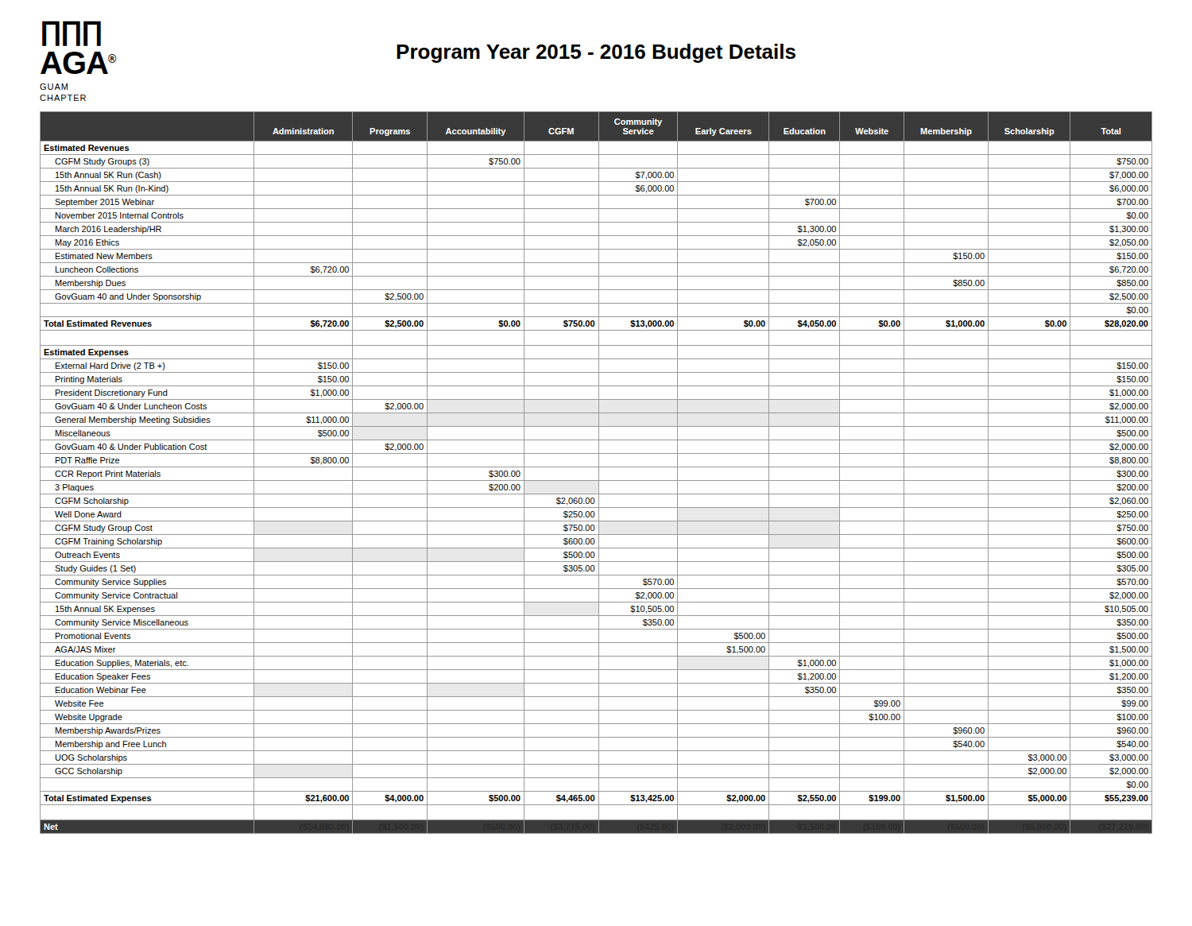∏∏∏
AGA®
GUAM
CHAPTER
Program Year 2015 - 2016 Budget Details
| | Administration | Programs | Accountability | CGFM | Community Service | Early Careers | Education | Website | Membership | Scholarship | Total |
| --- | --- | --- | --- | --- | --- | --- | --- | --- | --- | --- | --- |
| Estimated Revenues | | | | | | | | | | | |
| CGFM Study Groups (3) | | | $750.00 | | | | | | | | $750.00 |
| 15th Annual 5K Run (Cash) | | | | | $7,000.00 | | | | | | $7,000.00 |
| 15th Annual 5K Run (In-Kind) | | | | | $6,000.00 | | | | | | $6,000.00 |
| September 2015 Webinar | | | | | | | $700.00 | | | | $700.00 |
| November 2015 Internal Controls | | | | | | | | | | | $0.00 |
| March 2016 Leadership/HR | | | | | | | $1,300.00 | | | | $1,300.00 |
| May 2016 Ethics | | | | | | | $2,050.00 | | | | $2,050.00 |
| Estimated New Members | | | | | | | | | $150.00 | | $150.00 |
| Luncheon Collections | $6,720.00 | | | | | | | | | | $6,720.00 |
| Membership Dues | | | | | | | | | $850.00 | | $850.00 |
| GovGuam 40 and Under Sponsorship | | $2,500.00 | | | | | | | | | $2,500.00 |
| | | | | | | | | | | | $0.00 |
| Total Estimated Revenues | $6,720.00 | $2,500.00 | $0.00 | $750.00 | $13,000.00 | $0.00 | $4,050.00 | $0.00 | $1,000.00 | $0.00 | $28,020.00 |
| Estimated Expenses | | | | | | | | | | | |
| External Hard Drive (2 TB +) | $150.00 | | | | | | | | | | $150.00 |
| Printing Materials | $150.00 | | | | | | | | | | $150.00 |
| President Discretionary Fund | $1,000.00 | | | | | | | | | | $1,000.00 |
| GovGuam 40 & Under Luncheon Costs | | $2,000.00 | | | | | | | | | $2,000.00 |
| General Membership Meeting Subsidies | $11,000.00 | | | | | | | | | | $11,000.00 |
| Miscellaneous | $500.00 | | | | | | | | | | $500.00 |
| GovGuam 40 & Under Publication Cost | | $2,000.00 | | | | | | | | | $2,000.00 |
| PDT Raffle Prize | $8,800.00 | | | | | | | | | | $8,800.00 |
| CCR Report Print Materials | | | $300.00 | | | | | | | | $300.00 |
| 3 Plaques | | | $200.00 | | | | | | | | $200.00 |
| CGFM Scholarship | | | | $2,060.00 | | | | | | | $2,060.00 |
| Well Done Award | | | | $250.00 | | | | | | | $250.00 |
| CGFM Study Group Cost | | | | $750.00 | | | | | | | $750.00 |
| CGFM Training Scholarship | | | | $600.00 | | | | | | | $600.00 |
| Outreach Events | | | | $500.00 | | | | | | | $500.00 |
| Study Guides (1 Set) | | | | $305.00 | | | | | | | $305.00 |
| Community Service Supplies | | | | | $570.00 | | | | | | $570.00 |
| Community Service Contractual | | | | | $2,000.00 | | | | | | $2,000.00 |
| 15th Annual 5K Expenses | | | | | $10,505.00 | | | | | | $10,505.00 |
| Community Service Miscellaneous | | | | | $350.00 | | | | | | $350.00 |
| Promotional Events | | | | | | $500.00 | | | | | $500.00 |
| AGA/JAS Mixer | | | | | | $1,500.00 | | | | | $1,500.00 |
| Education Supplies, Materials, etc. | | | | | | | $1,000.00 | | | | $1,000.00 |
| Education Speaker Fees | | | | | | | $1,200.00 | | | | $1,200.00 |
| Education Webinar Fee | | | | | | | $350.00 | | | | $350.00 |
| Website Fee | | | | | | | | $99.00 | | | $99.00 |
| Website Upgrade | | | | | | | | $100.00 | | | $100.00 |
| Membership Awards/Prizes | | | | | | | | | $960.00 | | $960.00 |
| Membership and Free Lunch | | | | | | | | | $540.00 | | $540.00 |
| UOG Scholarships | | | | | | | | | | $3,000.00 | $3,000.00 |
| GCC Scholarship | | | | | | | | | | $2,000.00 | $2,000.00 |
| | | | | | | | | | | | $0.00 |
| Total Estimated Expenses | $21,600.00 | $4,000.00 | $500.00 | $4,465.00 | $13,425.00 | $2,000.00 | $2,550.00 | $199.00 | $1,500.00 | $5,000.00 | $55,239.00 |
| Net | ($14,880.00) | ($1,500.00) | ($500.00) | ($3,715.00) | ($425.00) | ($2,000.00) | $1,500.00 | ($199.00) | ($500.00) | ($5,000.00) | ($27,219.00) |